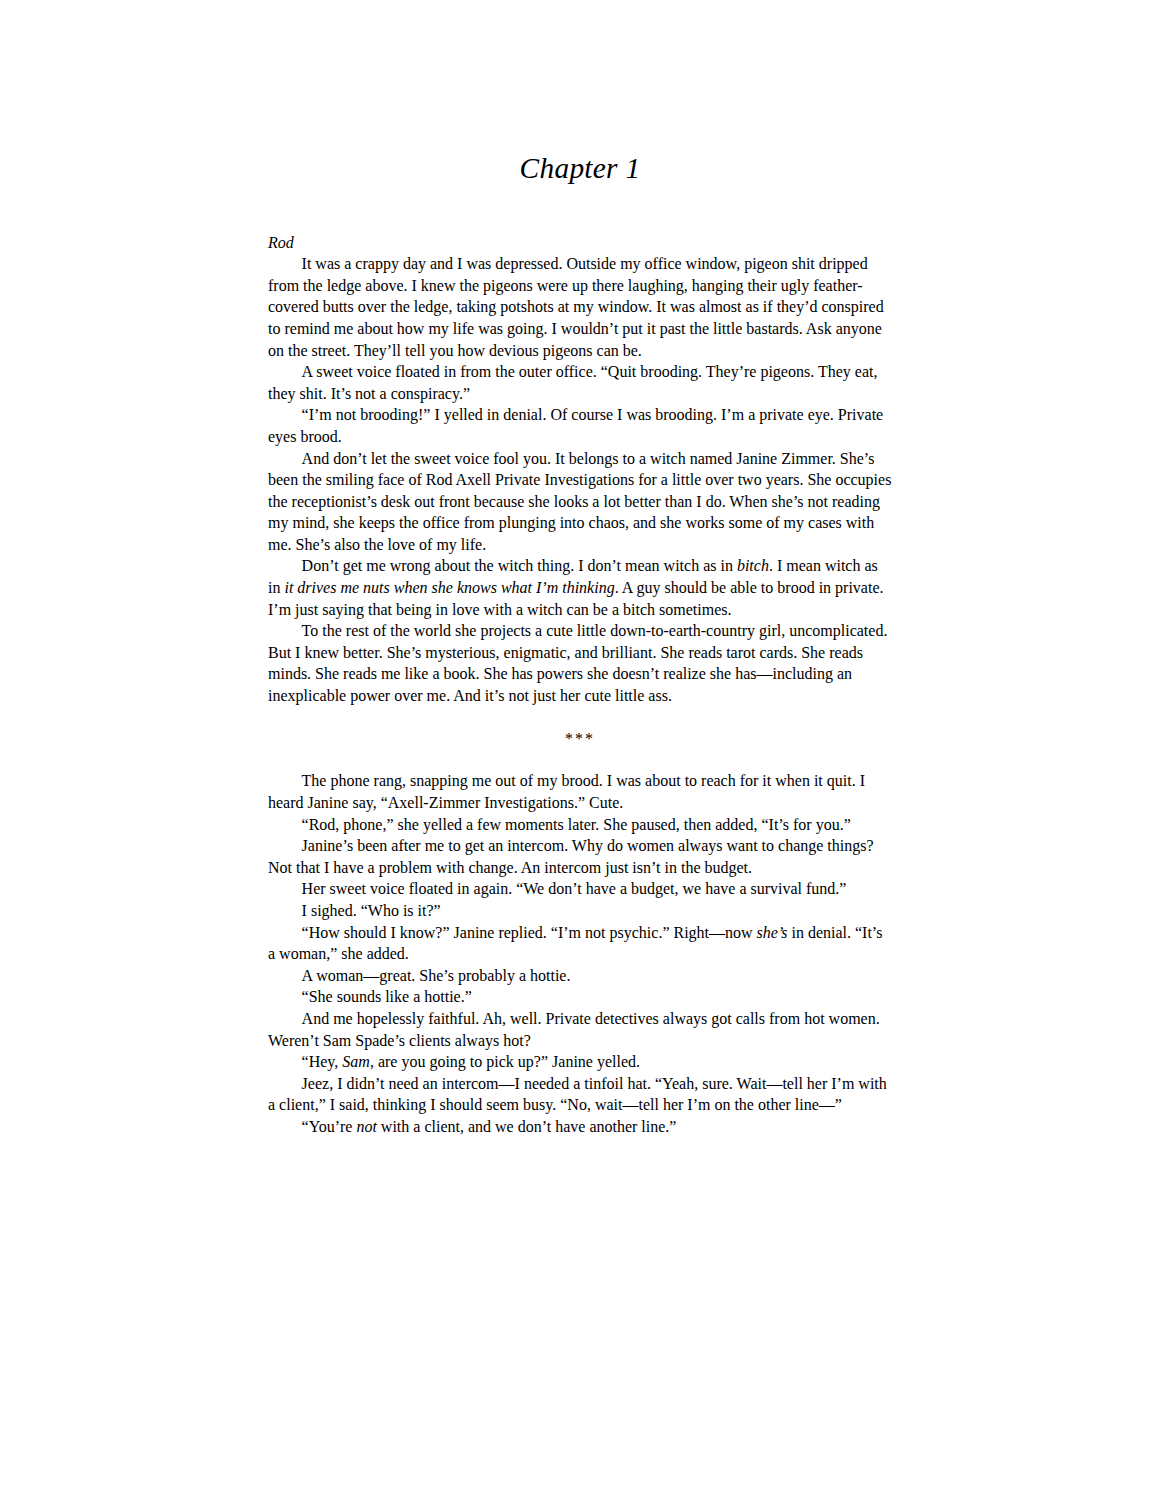Chapter 1
Rod
It was a crappy day and I was depressed. Outside my office window, pigeon shit dripped from the ledge above. I knew the pigeons were up there laughing, hanging their ugly feather-covered butts over the ledge, taking potshots at my window. It was almost as if they’d conspired to remind me about how my life was going. I wouldn’t put it past the little bastards. Ask anyone on the street. They’ll tell you how devious pigeons can be.
A sweet voice floated in from the outer office. “Quit brooding. They’re pigeons. They eat, they shit. It’s not a conspiracy.”
“I’m not brooding!” I yelled in denial. Of course I was brooding. I’m a private eye. Private eyes brood.
And don’t let the sweet voice fool you. It belongs to a witch named Janine Zimmer. She’s been the smiling face of Rod Axell Private Investigations for a little over two years. She occupies the receptionist’s desk out front because she looks a lot better than I do. When she’s not reading my mind, she keeps the office from plunging into chaos, and she works some of my cases with me. She’s also the love of my life.
Don’t get me wrong about the witch thing. I don’t mean witch as in bitch. I mean witch as in it drives me nuts when she knows what I’m thinking. A guy should be able to brood in private. I’m just saying that being in love with a witch can be a bitch sometimes.
To the rest of the world she projects a cute little down-to-earth-country girl, uncomplicated. But I knew better. She’s mysterious, enigmatic, and brilliant. She reads tarot cards. She reads minds. She reads me like a book. She has powers she doesn’t realize she has—including an inexplicable power over me. And it’s not just her cute little ass.
***
The phone rang, snapping me out of my brood. I was about to reach for it when it quit. I heard Janine say, “Axell-Zimmer Investigations.” Cute.
“Rod, phone,” she yelled a few moments later. She paused, then added, “It’s for you.”
Janine’s been after me to get an intercom. Why do women always want to change things? Not that I have a problem with change. An intercom just isn’t in the budget.
Her sweet voice floated in again. “We don’t have a budget, we have a survival fund.”
I sighed. “Who is it?”
“How should I know?” Janine replied. “I’m not psychic.” Right—now she’s in denial. “It’s a woman,” she added.
A woman—great. She’s probably a hottie.
“She sounds like a hottie.”
And me hopelessly faithful. Ah, well. Private detectives always got calls from hot women. Weren’t Sam Spade’s clients always hot?
“Hey, Sam, are you going to pick up?” Janine yelled.
Jeez, I didn’t need an intercom—I needed a tinfoil hat. “Yeah, sure. Wait—tell her I’m with a client,” I said, thinking I should seem busy. “No, wait—tell her I’m on the other line—”
“You’re not with a client, and we don’t have another line.”